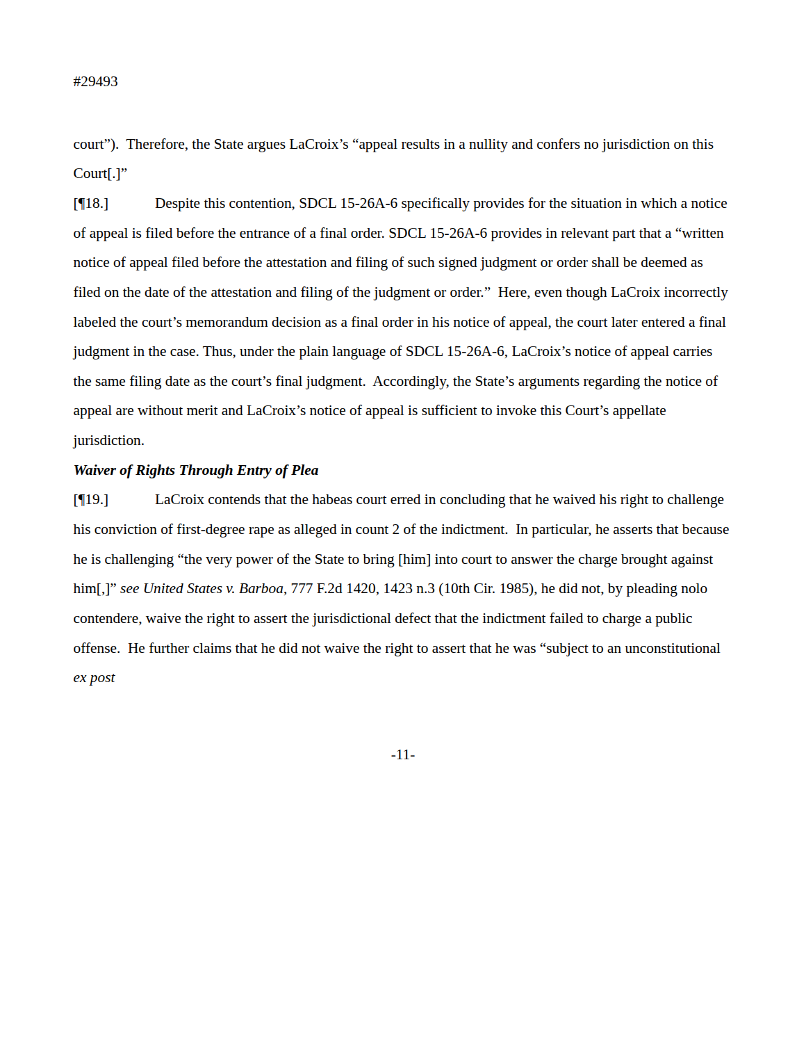#29493
court”). Therefore, the State argues LaCroix’s “appeal results in a nullity and confers no jurisdiction on this Court[.]”
[¶18.] Despite this contention, SDCL 15-26A-6 specifically provides for the situation in which a notice of appeal is filed before the entrance of a final order. SDCL 15-26A-6 provides in relevant part that a “written notice of appeal filed before the attestation and filing of such signed judgment or order shall be deemed as filed on the date of the attestation and filing of the judgment or order.” Here, even though LaCroix incorrectly labeled the court’s memorandum decision as a final order in his notice of appeal, the court later entered a final judgment in the case. Thus, under the plain language of SDCL 15-26A-6, LaCroix’s notice of appeal carries the same filing date as the court’s final judgment. Accordingly, the State’s arguments regarding the notice of appeal are without merit and LaCroix’s notice of appeal is sufficient to invoke this Court’s appellate jurisdiction.
Waiver of Rights Through Entry of Plea
[¶19.] LaCroix contends that the habeas court erred in concluding that he waived his right to challenge his conviction of first-degree rape as alleged in count 2 of the indictment. In particular, he asserts that because he is challenging “the very power of the State to bring [him] into court to answer the charge brought against him[,]” see United States v. Barboa, 777 F.2d 1420, 1423 n.3 (10th Cir. 1985), he did not, by pleading nolo contendere, waive the right to assert the jurisdictional defect that the indictment failed to charge a public offense. He further claims that he did not waive the right to assert that he was “subject to an unconstitutional ex post
-11-